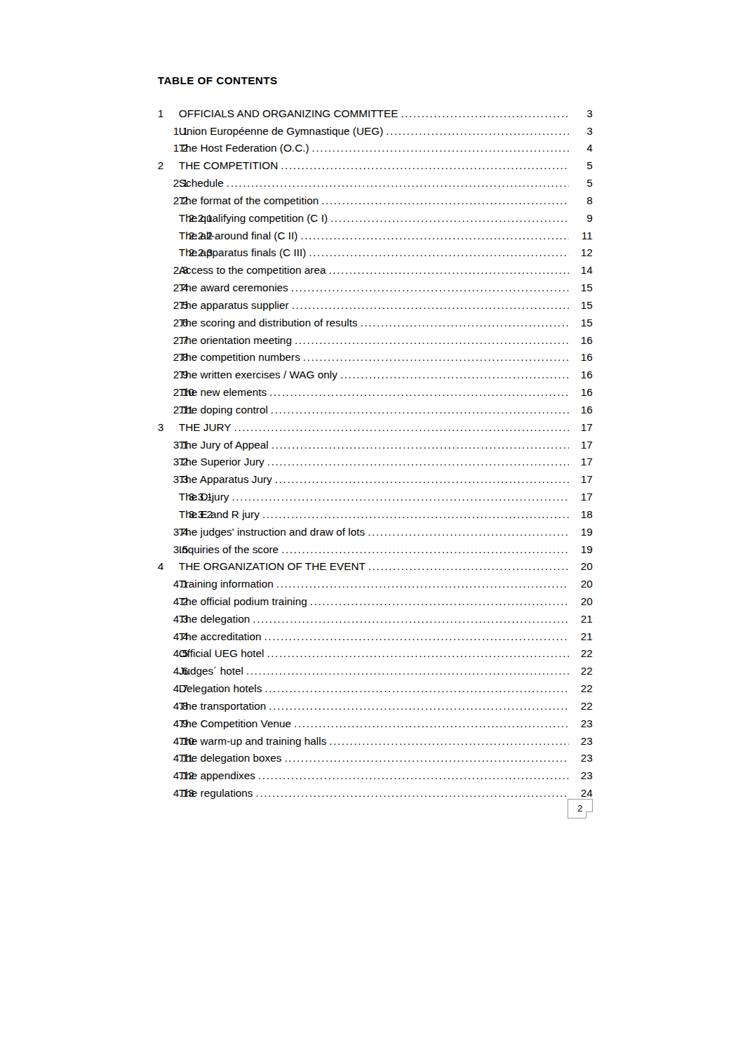TABLE OF CONTENTS
| 1 | OFFICIALS AND ORGANIZING COMMITTEE ............................................................................... | 3 |
| 1.1 | Union Européenne de Gymnastique (UEG) ........................................................................... | 3 |
| 1.2 | The Host Federation (O.C.) ............................................................................................. | 4 |
| 2 | THE COMPETITION ..................................................................................................... | 5 |
| 2.1 | Schedule ................................................................................................................. | 5 |
| 2.2 | The format of the competition ....................................................................................... | 8 |
| 2.2.1 | The qualifying competition (C I) ......................................................................... | 9 |
| 2.2.2 | The all-around final (C II) .................................................................................. | 11 |
| 2.2.3 | The apparatus finals (C III) .............................................................................. | 12 |
| 2.3 | Access to the competition area ..................................................................................... | 14 |
| 2.4 | The award ceremonies ............................................................................................. | 15 |
| 2.5 | The apparatus supplier ............................................................................................ | 15 |
| 2.6 | The scoring and distribution of results ......................................................................... | 15 |
| 2.7 | The orientation meeting ........................................................................................... | 16 |
| 2.8 | The competition numbers ......................................................................................... | 16 |
| 2.9 | The written exercises / WAG only ............................................................................. | 16 |
| 2.10 | The new elements ................................................................................................. | 16 |
| 2.11 | The doping control ................................................................................................. | 16 |
| 3 | THE JURY ............................................................................................................. | 17 |
| 3.1 | The Jury of Appeal ................................................................................................. | 17 |
| 3.2 | The Superior Jury .................................................................................................. | 17 |
| 3.3 | The Apparatus Jury ................................................................................................ | 17 |
| 3.3.1 | The D-jury ............................................................................................. | 17 |
| 3.3.2 | The E and R jury ..................................................................................... | 18 |
| 3.4 | The judges' instruction and draw of lots ..................................................................... | 19 |
| 3.5 | Inquiries of the score .............................................................................................. | 19 |
| 4 | THE ORGANIZATION OF THE EVENT ......................................................................... | 20 |
| 4.1 | Training information ................................................................................................ | 20 |
| 4.2 | The official podium training ......................................................................................... | 20 |
| 4.3 | The delegation ..................................................................................................... | 21 |
| 4.4 | The accreditation .................................................................................................. | 21 |
| 4.5 | Official UEG hotel .................................................................................................. | 22 |
| 4.6 | Judges´ hotel ....................................................................................................... | 22 |
| 4.7 | Delegation hotels .................................................................................................. | 22 |
| 4.8 | The transportation ................................................................................................. | 22 |
| 4.9 | The Competition Venue ........................................................................................... | 23 |
| 4.10 | The warm-up and training halls ................................................................................... | 23 |
| 4.11 | The delegation boxes ............................................................................................. | 23 |
| 4.12 | The appendixes ................................................................................................... | 23 |
| 4.13 | The regulations .................................................................................................... | 24 |
2